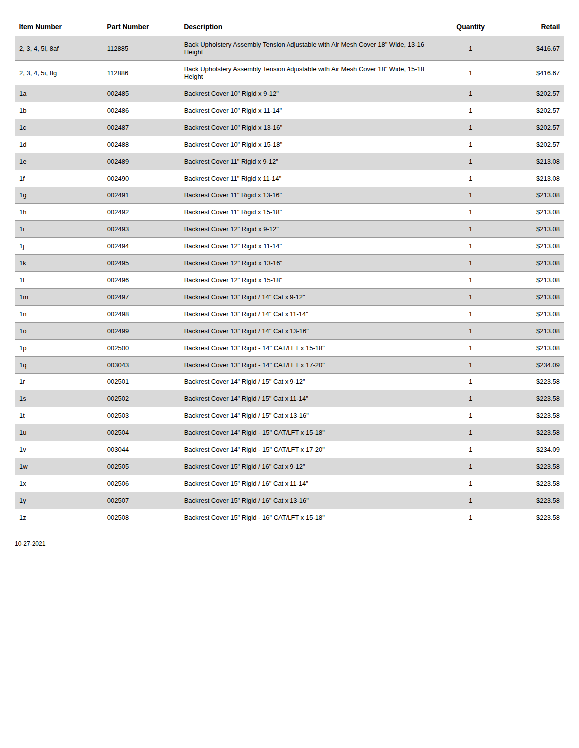| Item Number | Part Number | Description | Quantity | Retail |
| --- | --- | --- | --- | --- |
| 2, 3, 4, 5i, 8af | 112885 | Back Upholstery Assembly Tension Adjustable with Air Mesh Cover 18" Wide, 13-16 Height | 1 | $416.67 |
| 2, 3, 4, 5i, 8g | 112886 | Back Upholstery Assembly Tension Adjustable with Air Mesh Cover 18" Wide, 15-18 Height | 1 | $416.67 |
| 1a | 002485 | Backrest Cover 10" Rigid x 9-12" | 1 | $202.57 |
| 1b | 002486 | Backrest Cover 10" Rigid x 11-14" | 1 | $202.57 |
| 1c | 002487 | Backrest Cover 10" Rigid x 13-16" | 1 | $202.57 |
| 1d | 002488 | Backrest Cover 10" Rigid x 15-18" | 1 | $202.57 |
| 1e | 002489 | Backrest Cover 11" Rigid x 9-12" | 1 | $213.08 |
| 1f | 002490 | Backrest Cover 11" Rigid x 11-14" | 1 | $213.08 |
| 1g | 002491 | Backrest Cover 11" Rigid x 13-16" | 1 | $213.08 |
| 1h | 002492 | Backrest Cover 11" Rigid x 15-18" | 1 | $213.08 |
| 1i | 002493 | Backrest Cover 12" Rigid x 9-12" | 1 | $213.08 |
| 1j | 002494 | Backrest Cover 12" Rigid x 11-14" | 1 | $213.08 |
| 1k | 002495 | Backrest Cover 12" Rigid x 13-16" | 1 | $213.08 |
| 1l | 002496 | Backrest Cover 12" Rigid x 15-18" | 1 | $213.08 |
| 1m | 002497 | Backrest Cover 13" Rigid / 14" Cat x 9-12" | 1 | $213.08 |
| 1n | 002498 | Backrest Cover 13" Rigid / 14" Cat x 11-14" | 1 | $213.08 |
| 1o | 002499 | Backrest Cover 13" Rigid / 14" Cat x 13-16" | 1 | $213.08 |
| 1p | 002500 | Backrest Cover 13" Rigid - 14" CAT/LFT x 15-18" | 1 | $213.08 |
| 1q | 003043 | Backrest Cover 13" Rigid - 14" CAT/LFT x 17-20" | 1 | $234.09 |
| 1r | 002501 | Backrest Cover 14" Rigid / 15" Cat x 9-12" | 1 | $223.58 |
| 1s | 002502 | Backrest Cover 14" Rigid / 15" Cat x 11-14" | 1 | $223.58 |
| 1t | 002503 | Backrest Cover 14" Rigid / 15" Cat x 13-16" | 1 | $223.58 |
| 1u | 002504 | Backrest Cover 14" Rigid - 15" CAT/LFT x 15-18" | 1 | $223.58 |
| 1v | 003044 | Backrest Cover 14" Rigid - 15" CAT/LFT x 17-20" | 1 | $234.09 |
| 1w | 002505 | Backrest Cover 15" Rigid / 16" Cat x 9-12" | 1 | $223.58 |
| 1x | 002506 | Backrest Cover 15" Rigid / 16" Cat x 11-14" | 1 | $223.58 |
| 1y | 002507 | Backrest Cover 15" Rigid / 16" Cat x 13-16" | 1 | $223.58 |
| 1z | 002508 | Backrest Cover 15" Rigid - 16" CAT/LFT x 15-18" | 1 | $223.58 |
10-27-2021